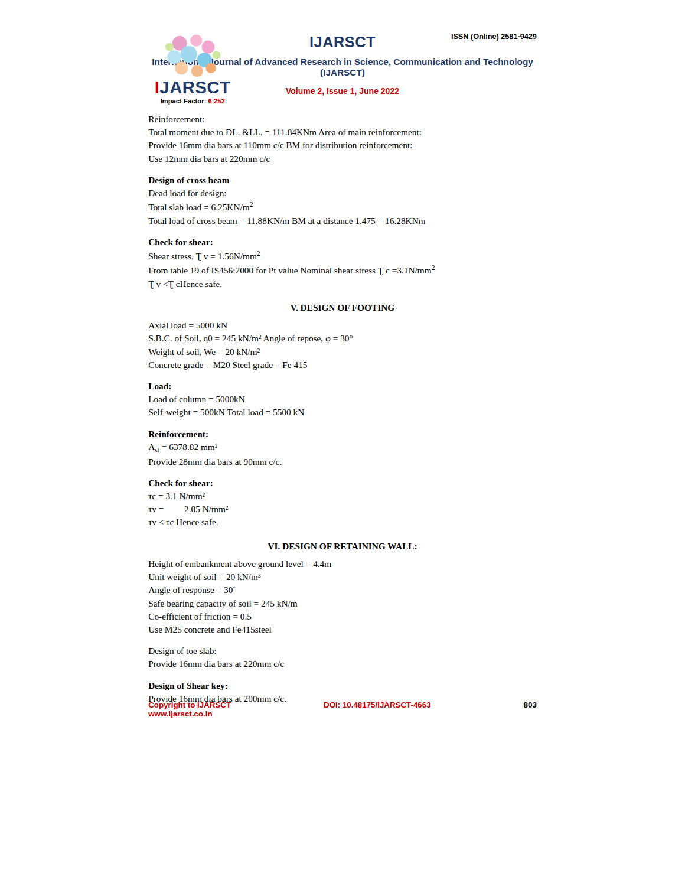IJARSCT
Impact Factor: 6.252
ISSN (Online) 2581-9429
IJARSCT
International Journal of Advanced Research in Science, Communication and Technology (IJARSCT)
Volume 2, Issue 1, June 2022
Reinforcement:
Total moment due to DL. &LL. = 111.84KNm Area of main reinforcement:
Provide 16mm dia bars at 110mm c/c BM for distribution reinforcement:
Use 12mm dia bars at 220mm c/c
Design of cross beam
Dead load for design:
Total slab load = 6.25KN/m2
Total load of cross beam = 11.88KN/m BM at a distance 1.475 = 16.28KNm
Check for shear:
Shear stress, Ʈ v = 1.56N/mm2
From table 19 of IS456:2000 for Pt value Nominal shear stress Ʈ c =3.1N/mm2
Ʈ v <Ʈ cHence safe.
V. DESIGN OF FOOTING
Axial load = 5000 kN
S.B.C. of Soil, q0 = 245 kN/m² Angle of repose, φ = 30°
Weight of soil, We = 20 kN/m²
Concrete grade = M20 Steel grade = Fe 415
Load:
Load of column = 5000kN
Self-weight = 500kN Total load = 5500 kN
Reinforcement:
Ast = 6378.82 mm²
Provide 28mm dia bars at 90mm c/c.
Check for shear:
τc = 3.1 N/mm²
τv = 2.05 N/mm²
τv < τc Hence safe.
VI. DESIGN OF RETAINING WALL:
Height of embankment above ground level = 4.4m
Unit weight of soil = 20 kN/m³
Angle of response = 30˚
Safe bearing capacity of soil = 245 kN/m
Co-efficient of friction = 0.5
Use M25 concrete and Fe415steel
Design of toe slab:
Provide 16mm dia bars at 220mm c/c
Design of Shear key:
Provide 16mm dia bars at 200mm c/c.
Copyright to IJARSCT
www.ijarsct.co.in
DOI: 10.48175/IJARSCT-4663
803